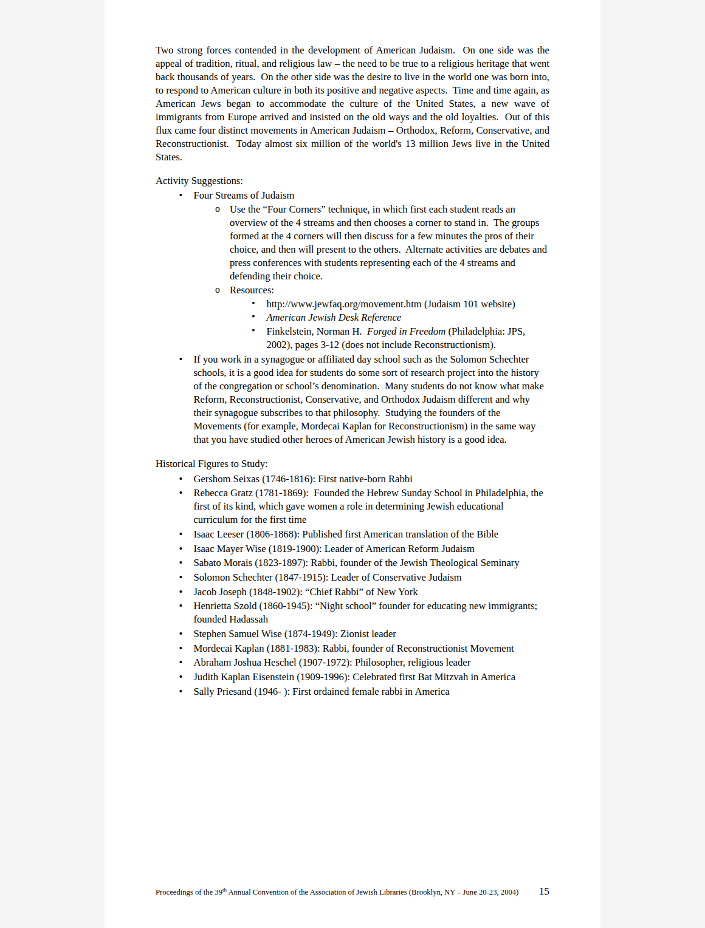Two strong forces contended in the development of American Judaism. On one side was the appeal of tradition, ritual, and religious law – the need to be true to a religious heritage that went back thousands of years. On the other side was the desire to live in the world one was born into, to respond to American culture in both its positive and negative aspects. Time and time again, as American Jews began to accommodate the culture of the United States, a new wave of immigrants from Europe arrived and insisted on the old ways and the old loyalties. Out of this flux came four distinct movements in American Judaism – Orthodox, Reform, Conservative, and Reconstructionist. Today almost six million of the world's 13 million Jews live in the United States.
Activity Suggestions:
Four Streams of Judaism
Use the “Four Corners” technique, in which first each student reads an overview of the 4 streams and then chooses a corner to stand in. The groups formed at the 4 corners will then discuss for a few minutes the pros of their choice, and then will present to the others. Alternate activities are debates and press conferences with students representing each of the 4 streams and defending their choice.
Resources:
http://www.jewfaq.org/movement.htm (Judaism 101 website)
American Jewish Desk Reference
Finkelstein, Norman H. Forged in Freedom (Philadelphia: JPS, 2002), pages 3-12 (does not include Reconstructionism).
If you work in a synagogue or affiliated day school such as the Solomon Schechter schools, it is a good idea for students do some sort of research project into the history of the congregation or school’s denomination. Many students do not know what make Reform, Reconstructionist, Conservative, and Orthodox Judaism different and why their synagogue subscribes to that philosophy. Studying the founders of the Movements (for example, Mordecai Kaplan for Reconstructionism) in the same way that you have studied other heroes of American Jewish history is a good idea.
Historical Figures to Study:
Gershom Seixas (1746-1816): First native-born Rabbi
Rebecca Gratz (1781-1869): Founded the Hebrew Sunday School in Philadelphia, the first of its kind, which gave women a role in determining Jewish educational curriculum for the first time
Isaac Leeser (1806-1868): Published first American translation of the Bible
Isaac Mayer Wise (1819-1900): Leader of American Reform Judaism
Sabato Morais (1823-1897): Rabbi, founder of the Jewish Theological Seminary
Solomon Schechter (1847-1915): Leader of Conservative Judaism
Jacob Joseph (1848-1902): “Chief Rabbi” of New York
Henrietta Szold (1860-1945): “Night school” founder for educating new immigrants; founded Hadassah
Stephen Samuel Wise (1874-1949): Zionist leader
Mordecai Kaplan (1881-1983): Rabbi, founder of Reconstructionist Movement
Abraham Joshua Heschel (1907-1972): Philosopher, religious leader
Judith Kaplan Eisenstein (1909-1996): Celebrated first Bat Mitzvah in America
Sally Priesand (1946- ): First ordained female rabbi in America
Proceedings of the 39th Annual Convention of the Association of Jewish Libraries (Brooklyn, NY – June 20-23, 2004) 15